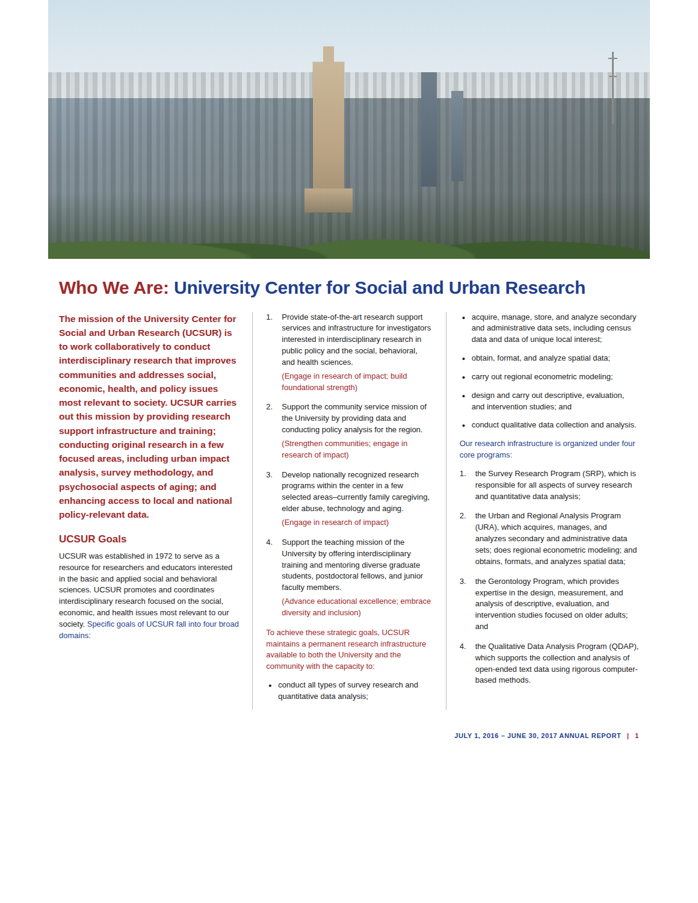Who We Are: University Center for Social and Urban Research
The mission of the University Center for Social and Urban Research (UCSUR) is to work collaboratively to conduct interdisciplinary research that improves communities and addresses social, economic, health, and policy issues most relevant to society. UCSUR carries out this mission by providing research support infrastructure and training; conducting original research in a few focused areas, including urban impact analysis, survey methodology, and psychosocial aspects of aging; and enhancing access to local and national policy-relevant data.
UCSUR Goals
UCSUR was established in 1972 to serve as a resource for researchers and educators interested in the basic and applied social and behavioral sciences. UCSUR promotes and coordinates interdisciplinary research focused on the social, economic, and health issues most relevant to our society. Specific goals of UCSUR fall into four broad domains:
Provide state-of-the-art research support services and infrastructure for investigators interested in interdisciplinary research in public policy and the social, behavioral, and health sciences. (Engage in research of impact; build foundational strength)
Support the community service mission of the University by providing data and conducting policy analysis for the region. (Strengthen communities; engage in research of impact)
Develop nationally recognized research programs within the center in a few selected areas–currently family caregiving, elder abuse, technology and aging. (Engage in research of impact)
Support the teaching mission of the University by offering interdisciplinary training and mentoring diverse graduate students, postdoctoral fellows, and junior faculty members. (Advance educational excellence; embrace diversity and inclusion)
To achieve these strategic goals, UCSUR maintains a permanent research infrastructure available to both the University and the community with the capacity to:
conduct all types of survey research and quantitative data analysis;
acquire, manage, store, and analyze secondary and administrative data sets, including census data and data of unique local interest;
obtain, format, and analyze spatial data;
carry out regional econometric modeling;
design and carry out descriptive, evaluation, and intervention studies; and
conduct qualitative data collection and analysis.
Our research infrastructure is organized under four core programs:
the Survey Research Program (SRP), which is responsible for all aspects of survey research and quantitative data analysis;
the Urban and Regional Analysis Program (URA), which acquires, manages, and analyzes secondary and administrative data sets; does regional econometric modeling; and obtains, formats, and analyzes spatial data;
the Gerontology Program, which provides expertise in the design, measurement, and analysis of descriptive, evaluation, and intervention studies focused on older adults; and
the Qualitative Data Analysis Program (QDAP), which supports the collection and analysis of open-ended text data using rigorous computer-based methods.
JULY 1, 2016 – JUNE 30, 2017 ANNUAL REPORT | 1